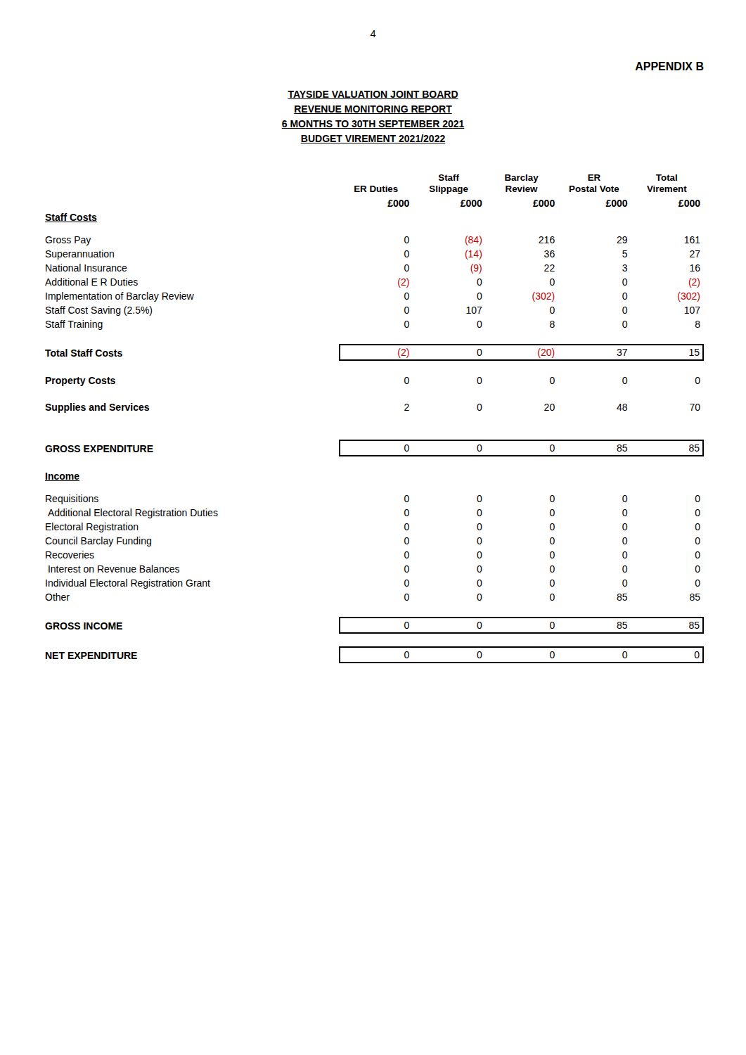4
APPENDIX B
TAYSIDE VALUATION JOINT BOARD
REVENUE MONITORING REPORT
6 MONTHS TO 30TH SEPTEMBER 2021
BUDGET VIREMENT 2021/2022
| | ER Duties | Staff Slippage | Barclay Review | ER Postal Vote | Total Virement |
| --- | --- | --- | --- | --- | --- |
| | £000 | £000 | £000 | £000 | £000 |
| Staff Costs | |
| Gross Pay | 0 | (84) | 216 | 29 | 161 |
| Superannuation | 0 | (14) | 36 | 5 | 27 |
| National Insurance | 0 | (9) | 22 | 3 | 16 |
| Additional E R Duties | (2) | 0 | 0 | 0 | (2) |
| Implementation of Barclay Review | 0 | 0 | (302) | 0 | (302) |
| Staff Cost Saving (2.5%) | 0 | 107 | 0 | 0 | 107 |
| Staff Training | 0 | 0 | 8 | 0 | 8 |
| Total Staff Costs | (2) | 0 | (20) | 37 | 15 |
| Property Costs | 0 | 0 | 0 | 0 | 0 |
| Supplies and Services | 2 | 0 | 20 | 48 | 70 |
| GROSS EXPENDITURE | 0 | 0 | 0 | 85 | 85 |
| Income | |
| Requisitions | 0 | 0 | 0 | 0 | 0 |
| Additional Electoral Registration Duties | 0 | 0 | 0 | 0 | 0 |
| Electoral Registration | 0 | 0 | 0 | 0 | 0 |
| Council Barclay Funding | 0 | 0 | 0 | 0 | 0 |
| Recoveries | 0 | 0 | 0 | 0 | 0 |
| Interest on Revenue Balances | 0 | 0 | 0 | 0 | 0 |
| Individual Electoral Registration Grant | 0 | 0 | 0 | 0 | 0 |
| Other | 0 | 0 | 0 | 85 | 85 |
| GROSS INCOME | 0 | 0 | 0 | 85 | 85 |
| NET EXPENDITURE | 0 | 0 | 0 | 0 | 0 |